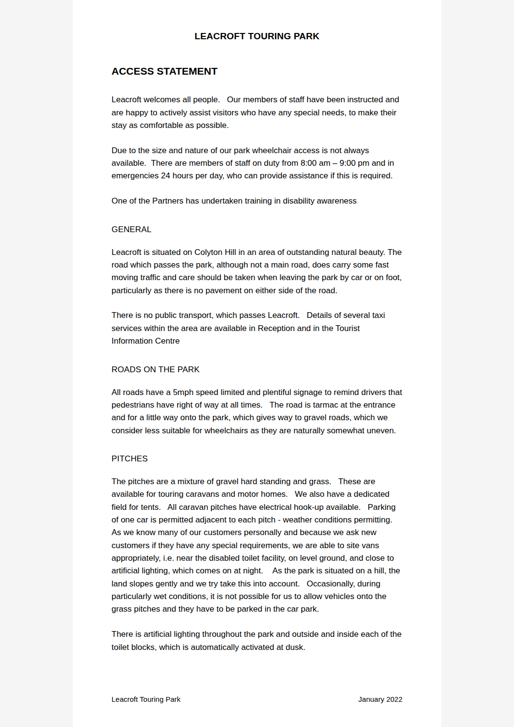LEACROFT TOURING PARK
ACCESS STATEMENT
Leacroft welcomes all people. Our members of staff have been instructed and are happy to actively assist visitors who have any special needs, to make their stay as comfortable as possible.
Due to the size and nature of our park wheelchair access is not always available. There are members of staff on duty from 8:00 am – 9:00 pm and in emergencies 24 hours per day, who can provide assistance if this is required.
One of the Partners has undertaken training in disability awareness
GENERAL
Leacroft is situated on Colyton Hill in an area of outstanding natural beauty. The road which passes the park, although not a main road, does carry some fast moving traffic and care should be taken when leaving the park by car or on foot, particularly as there is no pavement on either side of the road.
There is no public transport, which passes Leacroft. Details of several taxi services within the area are available in Reception and in the Tourist Information Centre
ROADS ON THE PARK
All roads have a 5mph speed limited and plentiful signage to remind drivers that pedestrians have right of way at all times. The road is tarmac at the entrance and for a little way onto the park, which gives way to gravel roads, which we consider less suitable for wheelchairs as they are naturally somewhat uneven.
PITCHES
The pitches are a mixture of gravel hard standing and grass. These are available for touring caravans and motor homes. We also have a dedicated field for tents. All caravan pitches have electrical hook-up available. Parking of one car is permitted adjacent to each pitch - weather conditions permitting. As we know many of our customers personally and because we ask new customers if they have any special requirements, we are able to site vans appropriately, i.e. near the disabled toilet facility, on level ground, and close to artificial lighting, which comes on at night. As the park is situated on a hill, the land slopes gently and we try take this into account. Occasionally, during particularly wet conditions, it is not possible for us to allow vehicles onto the grass pitches and they have to be parked in the car park.
There is artificial lighting throughout the park and outside and inside each of the toilet blocks, which is automatically activated at dusk.
Leacroft Touring Park January 2022